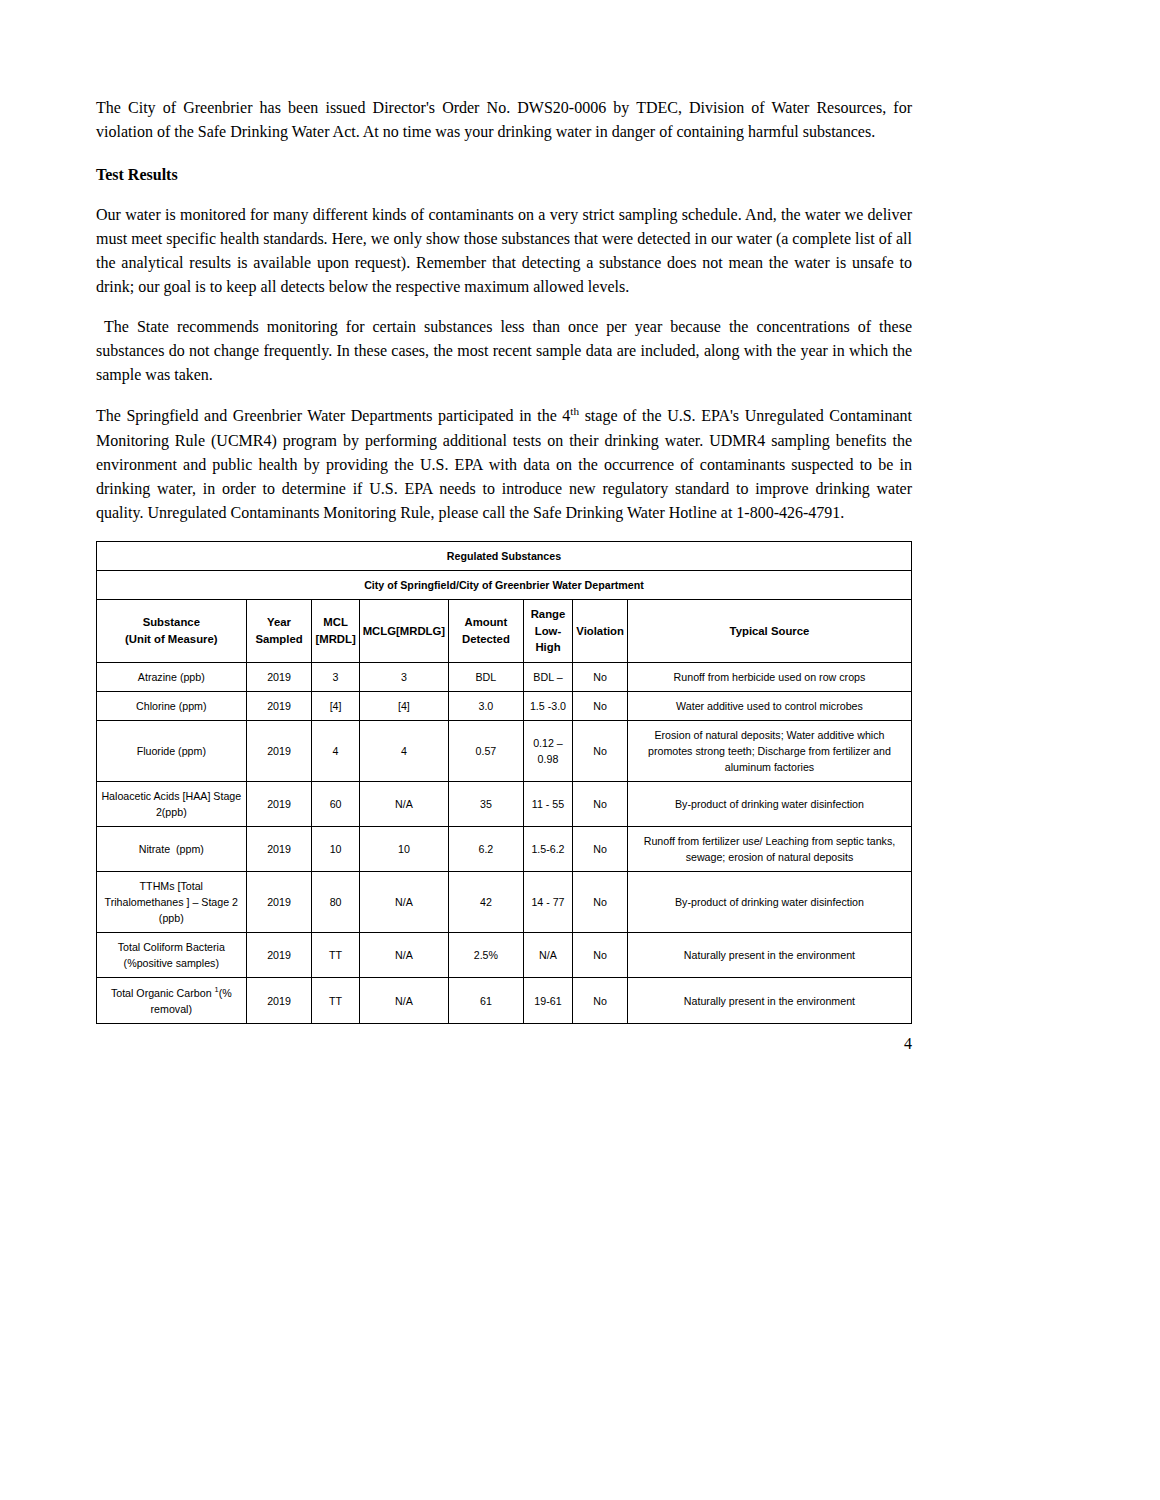The City of Greenbrier has been issued Director's Order No. DWS20-0006 by TDEC, Division of Water Resources, for violation of the Safe Drinking Water Act. At no time was your drinking water in danger of containing harmful substances.
Test Results
Our water is monitored for many different kinds of contaminants on a very strict sampling schedule. And, the water we deliver must meet specific health standards. Here, we only show those substances that were detected in our water (a complete list of all the analytical results is available upon request). Remember that detecting a substance does not mean the water is unsafe to drink; our goal is to keep all detects below the respective maximum allowed levels.
The State recommends monitoring for certain substances less than once per year because the concentrations of these substances do not change frequently. In these cases, the most recent sample data are included, along with the year in which the sample was taken.
The Springfield and Greenbrier Water Departments participated in the 4th stage of the U.S. EPA's Unregulated Contaminant Monitoring Rule (UCMR4) program by performing additional tests on their drinking water. UDMR4 sampling benefits the environment and public health by providing the U.S. EPA with data on the occurrence of contaminants suspected to be in drinking water, in order to determine if U.S. EPA needs to introduce new regulatory standard to improve drinking water quality. Unregulated Contaminants Monitoring Rule, please call the Safe Drinking Water Hotline at 1-800-426-4791.
| Regulated Substances |
| --- |
| City of Springfield/City of Greenbrier Water Department |
| Substance (Unit of Measure) | Year Sampled | MCL [MRDL] | MCLG[MRDLG] | Amount Detected | Range Low-High | Violation | Typical Source |
| Atrazine (ppb) | 2019 | 3 | 3 | BDL | BDL – | No | Runoff from herbicide used on row crops |
| Chlorine (ppm) | 2019 | [4] | [4] | 3.0 | 1.5 -3.0 | No | Water additive used to control microbes |
| Fluoride (ppm) | 2019 | 4 | 4 | 0.57 | 0.12 – 0.98 | No | Erosion of natural deposits; Water additive which promotes strong teeth; Discharge from fertilizer and aluminum factories |
| Haloacetic Acids [HAA] Stage 2(ppb) | 2019 | 60 | N/A | 35 | 11 - 55 | No | By-product of drinking water disinfection |
| Nitrate (ppm) | 2019 | 10 | 10 | 6.2 | 1.5-6.2 | No | Runoff from fertilizer use/ Leaching from septic tanks, sewage; erosion of natural deposits |
| TTHMs [Total Trihalomethanes ] – Stage 2 (ppb) | 2019 | 80 | N/A | 42 | 14 - 77 | No | By-product of drinking water disinfection |
| Total Coliform Bacteria (%positive samples) | 2019 | TT | N/A | 2.5% | N/A | No | Naturally present in the environment |
| Total Organic Carbon 1 (% removal) | 2019 | TT | N/A | 61 | 19-61 | No | Naturally present in the environment |
4